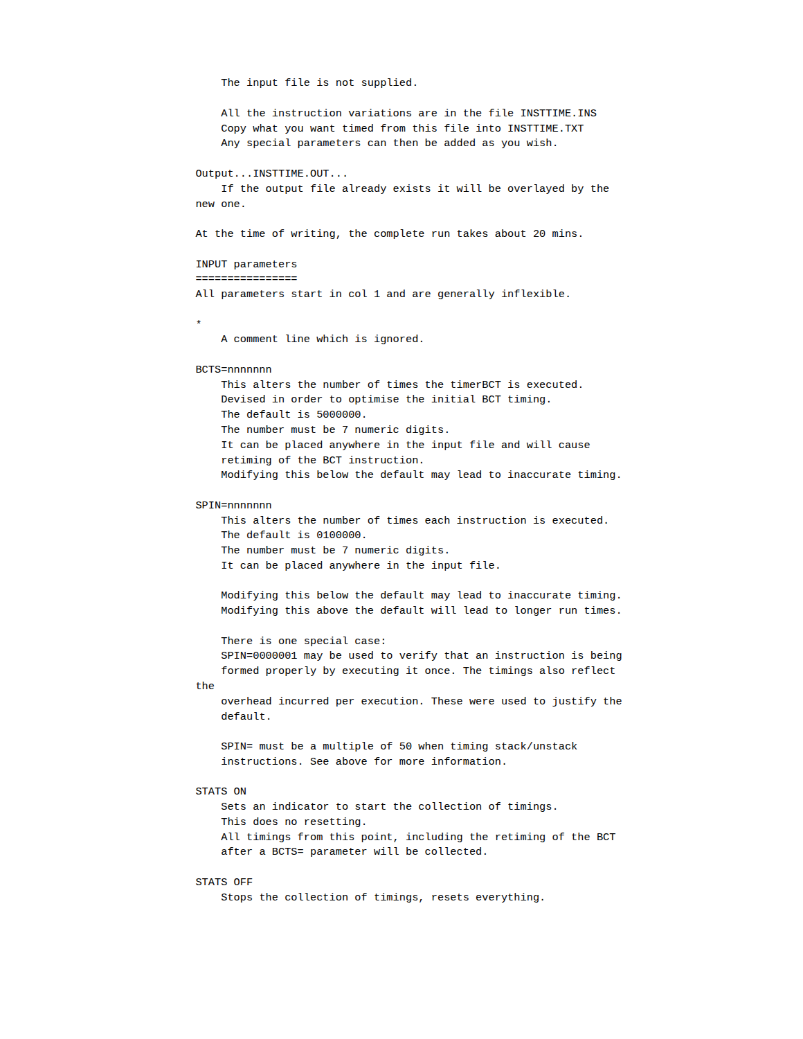The input file is not supplied.

    All the instruction variations are in the file INSTTIME.INS
    Copy what you want timed from this file into INSTTIME.TXT
    Any special parameters can then be added as you wish.

Output...INSTTIME.OUT...
    If the output file already exists it will be overlayed by the new one.

At the time of writing, the complete run takes about 20 mins.

INPUT parameters
================
All parameters start in col 1 and are generally inflexible.

*
    A comment line which is ignored.

BCTS=nnnnnnn
    This alters the number of times the timerBCT is executed.
    Devised in order to optimise the initial BCT timing.
    The default is 5000000.
    The number must be 7 numeric digits.
    It can be placed anywhere in the input file and will cause
    retiming of the BCT instruction.
    Modifying this below the default may lead to inaccurate timing.

SPIN=nnnnnnn
    This alters the number of times each instruction is executed.
    The default is 0100000.
    The number must be 7 numeric digits.
    It can be placed anywhere in the input file.

    Modifying this below the default may lead to inaccurate timing.
    Modifying this above the default will lead to longer run times.

    There is one special case:
    SPIN=0000001 may be used to verify that an instruction is being
    formed properly by executing it once. The timings also reflect the
    overhead incurred per execution. These were used to justify the
    default.

    SPIN= must be a multiple of 50 when timing stack/unstack
    instructions. See above for more information.

STATS ON
    Sets an indicator to start the collection of timings.
    This does no resetting.
    All timings from this point, including the retiming of the BCT
    after a BCTS= parameter will be collected.

STATS OFF
    Stops the collection of timings, resets everything.